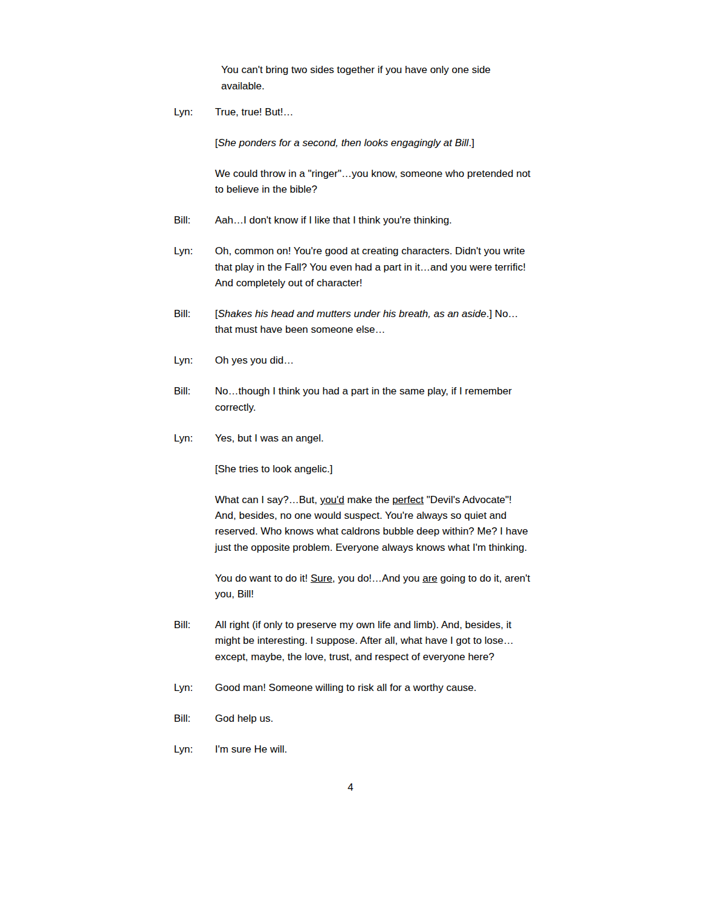You can't bring two sides together if you have only one side available.
Lyn:
True, true! But!…
[She ponders for a second, then looks engagingly at Bill.]
We could throw in a "ringer"…you know, someone who pretended not to believe in the bible?
Bill:
Aah…I don't know if I like that I think you're thinking.
Lyn:
Oh, common on! You're good at creating characters. Didn't you write that play in the Fall? You even had a part in it…and you were terrific! And completely out of character!
Bill:
[Shakes his head and mutters under his breath, as an aside.] No…that must have been someone else…
Lyn:
Oh yes you did…
Bill:
No…though I think you had a part in the same play, if I remember correctly.
Lyn:
Yes, but I was an angel.
[She tries to look angelic.]
What can I say?…But, you'd make the perfect "Devil's Advocate"! And, besides, no one would suspect. You're always so quiet and reserved. Who knows what caldrons bubble deep within? Me? I have just the opposite problem. Everyone always knows what I'm thinking.
You do want to do it! Sure, you do!…And you are going to do it, aren't you, Bill!
Bill:
All right (if only to preserve my own life and limb). And, besides, it might be interesting. I suppose. After all, what have I got to lose…except, maybe, the love, trust, and respect of everyone here?
Lyn:
Good man! Someone willing to risk all for a worthy cause.
Bill:
God help us.
Lyn:
I'm sure He will.
4